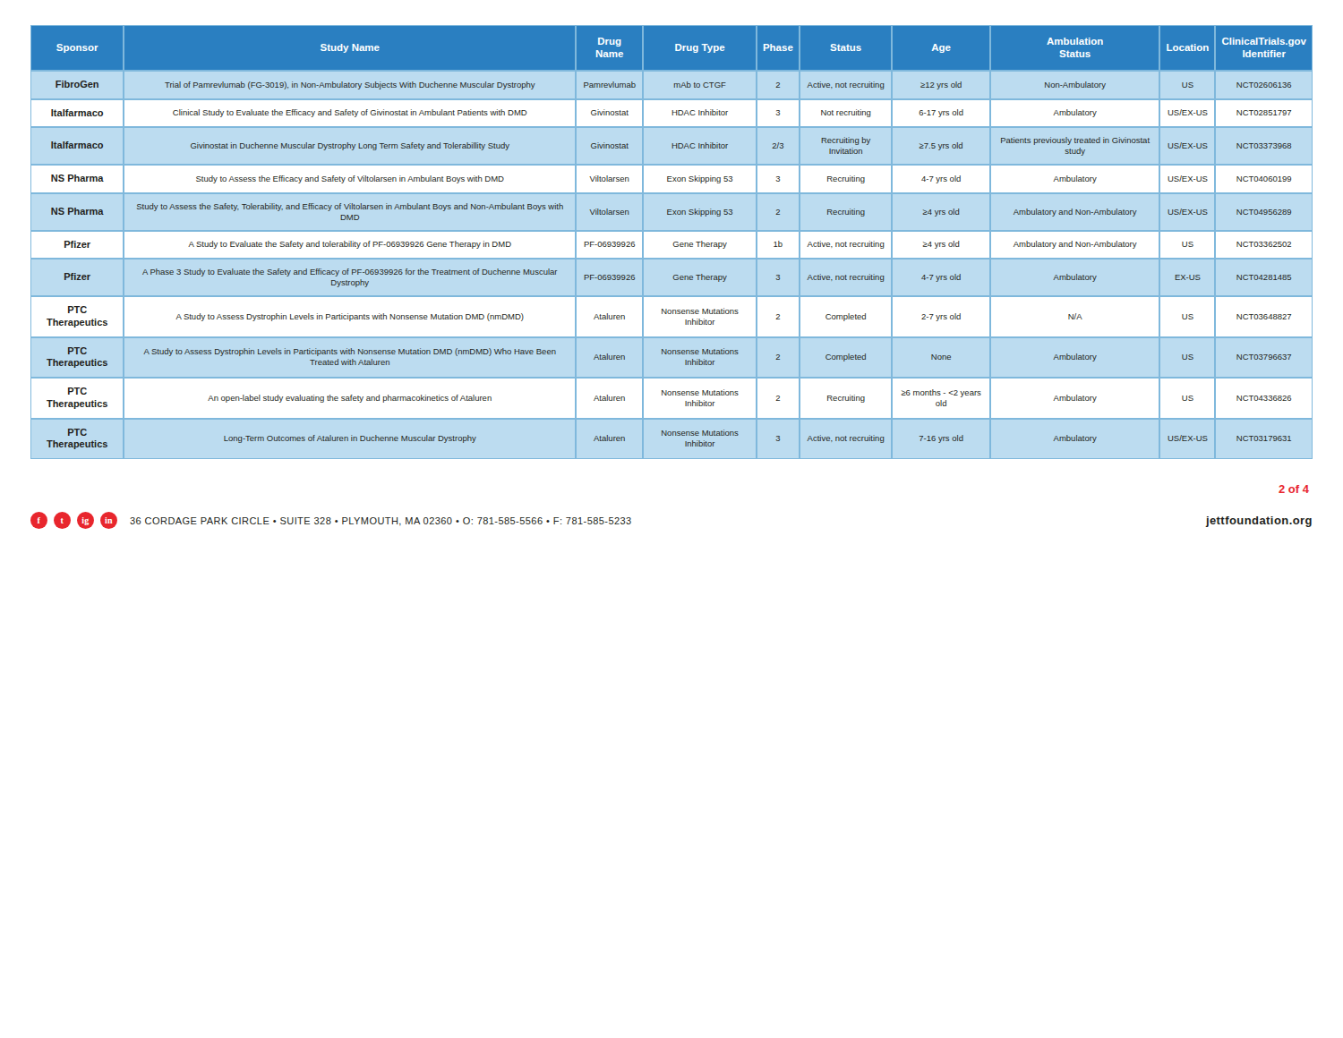| Sponsor | Study Name | Drug Name | Drug Type | Phase | Status | Age | Ambulation Status | Location | ClinicalTrials.gov Identifier |
| --- | --- | --- | --- | --- | --- | --- | --- | --- | --- |
| FibroGen | Trial of Pamrevlumab (FG-3019), in Non-Ambulatory Subjects With Duchenne Muscular Dystrophy | Pamrevlumab | mAb to CTGF | 2 | Active, not recruiting | ≥12 yrs old | Non-Ambulatory | US | NCT02606136 |
| Italfarmaco | Clinical Study to Evaluate the Efficacy and Safety of Givinostat in Ambulant Patients with DMD | Givinostat | HDAC Inhibitor | 3 | Not recruiting | 6-17 yrs old | Ambulatory | US/EX-US | NCT02851797 |
| Italfarmaco | Givinostat in Duchenne Muscular Dystrophy Long Term Safety and Tolerabillity Study | Givinostat | HDAC Inhibitor | 2/3 | Recruiting by Invitation | ≥7.5 yrs old | Patients previously treated in Givinostat study | US/EX-US | NCT03373968 |
| NS Pharma | Study to Assess the Efficacy and Safety of Viltolarsen in Ambulant Boys with DMD | Viltolarsen | Exon Skipping 53 | 3 | Recruiting | 4-7 yrs old | Ambulatory | US/EX-US | NCT04060199 |
| NS Pharma | Study to Assess the Safety, Tolerability, and Efficacy of Viltolarsen in Ambulant Boys and Non-Ambulant Boys with DMD | Viltolarsen | Exon Skipping 53 | 2 | Recruiting | ≥4 yrs old | Ambulatory and Non-Ambulatory | US/EX-US | NCT04956289 |
| Pfizer | A Study to Evaluate the Safety and tolerability of PF-06939926 Gene Therapy in DMD | PF-06939926 | Gene Therapy | 1b | Active, not recruiting | ≥4 yrs old | Ambulatory and Non-Ambulatory | US | NCT03362502 |
| Pfizer | A Phase 3 Study to Evaluate the Safety and Efficacy of PF-06939926 for the Treatment of Duchenne Muscular Dystrophy | PF-06939926 | Gene Therapy | 3 | Active, not recruiting | 4-7 yrs old | Ambulatory | EX-US | NCT04281485 |
| PTC Therapeutics | A Study to Assess Dystrophin Levels in Participants with Nonsense Mutation DMD (nmDMD) | Ataluren | Nonsense Mutations Inhibitor | 2 | Completed | 2-7 yrs old | N/A | US | NCT03648827 |
| PTC Therapeutics | A Study to Assess Dystrophin Levels in Participants with Nonsense Mutation DMD (nmDMD) Who Have Been Treated with Ataluren | Ataluren | Nonsense Mutations Inhibitor | 2 | Completed | None | Ambulatory | US | NCT03796637 |
| PTC Therapeutics | An open-label study evaluating the safety and pharmacokinetics of Ataluren | Ataluren | Nonsense Mutations Inhibitor | 2 | Recruiting | ≥6 months - <2 years old | Ambulatory | US | NCT04336826 |
| PTC Therapeutics | Long-Term Outcomes of Ataluren in Duchenne Muscular Dystrophy | Ataluren | Nonsense Mutations Inhibitor | 3 | Active, not recruiting | 7-16 yrs old | Ambulatory | US/EX-US | NCT03179631 |
2 of 4
ftig in
36 CORDAGE PARK CIRCLE • SUITE 328 • PLYMOUTH, MA 02360 • O: 781-585-5566 • F: 781-585-5233
jettfoundation.org